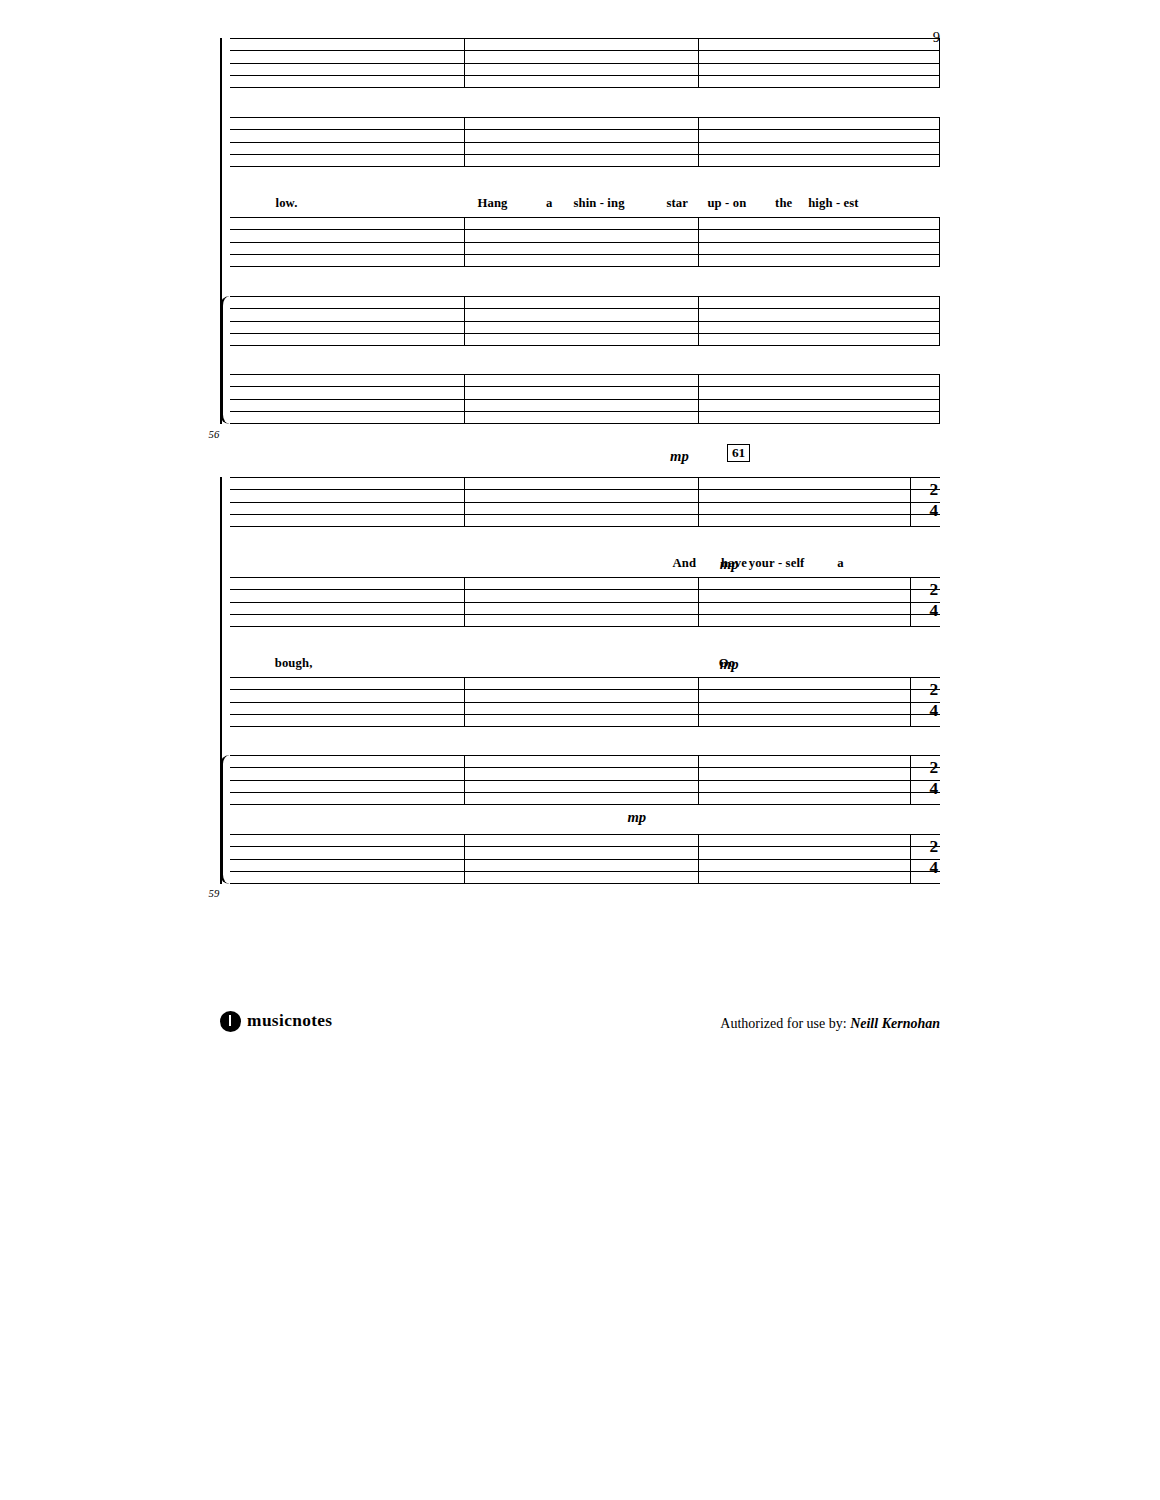9
low. Hang a shin - ing star up - on the high - est
56
mp
61
24
And have your - self a
mp
24
bough, Oo
mp
24
24
mp
24
59
musicnotes
Authorized for use by: Neill Kernohan